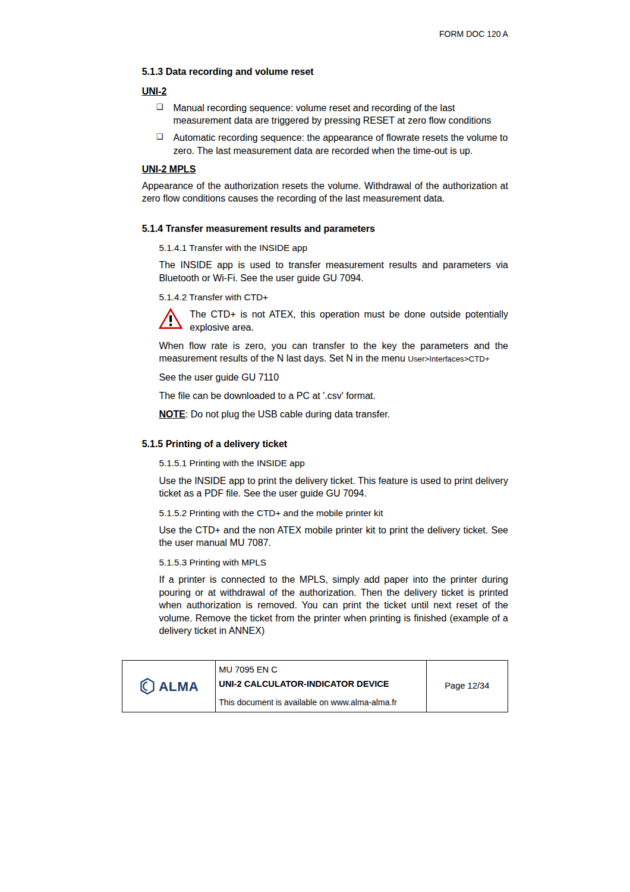FORM DOC 120 A
5.1.3 Data recording and volume reset
UNI-2
Manual recording sequence: volume reset and recording of the last measurement data are triggered by pressing RESET at zero flow conditions
Automatic recording sequence: the appearance of flowrate resets the volume to zero. The last measurement data are recorded when the time-out is up.
UNI-2 MPLS
Appearance of the authorization resets the volume. Withdrawal of the authorization at zero flow conditions causes the recording of the last measurement data.
5.1.4 Transfer measurement results and parameters
5.1.4.1 Transfer with the INSIDE app
The INSIDE app is used to transfer measurement results and parameters via Bluetooth or Wi-Fi. See the user guide GU 7094.
5.1.4.2 Transfer with CTD+
The CTD+ is not ATEX, this operation must be done outside potentially explosive area.
When flow rate is zero, you can transfer to the key the parameters and the measurement results of the N last days. Set N in the menu User>Interfaces>CTD+
See the user guide GU 7110
The file can be downloaded to a PC at '.csv' format.
NOTE: Do not plug the USB cable during data transfer.
5.1.5 Printing of a delivery ticket
5.1.5.1 Printing with the INSIDE app
Use the INSIDE app to print the delivery ticket. This feature is used to print delivery ticket as a PDF file. See the user guide GU 7094.
5.1.5.2 Printing with the CTD+ and the mobile printer kit
Use the CTD+ and the non ATEX mobile printer kit to print the delivery ticket. See the user manual MU 7087.
5.1.5.3 Printing with MPLS
If a printer is connected to the MPLS, simply add paper into the printer during pouring or at withdrawal of the authorization. Then the delivery ticket is printed when authorization is removed. You can print the ticket until next reset of the volume. Remove the ticket from the printer when printing is finished (example of a delivery ticket in ANNEX)
| ALMA | MU 7095 EN C UNI-2 CALCULATOR-INDICATOR DEVICE | Page 12/34 |
| This document is available on www.alma-alma.fr |